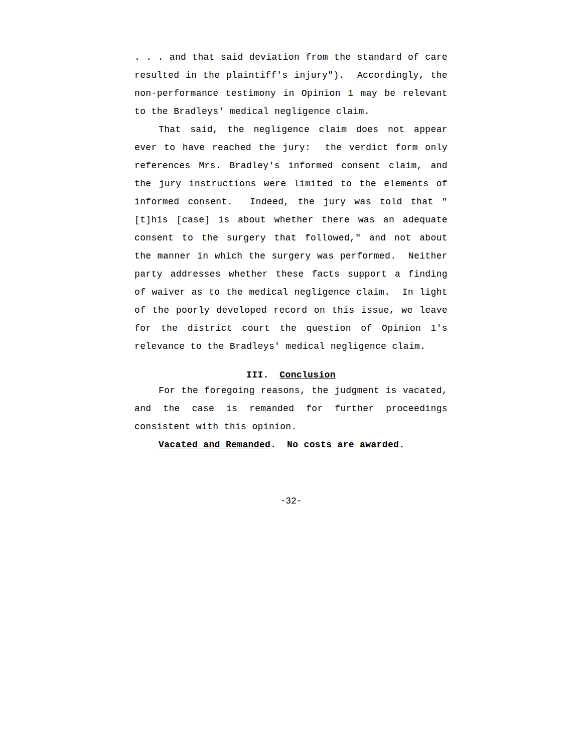. . . and that said deviation from the standard of care resulted in the plaintiff's injury"). Accordingly, the non-performance testimony in Opinion 1 may be relevant to the Bradleys' medical negligence claim.
That said, the negligence claim does not appear ever to have reached the jury: the verdict form only references Mrs. Bradley's informed consent claim, and the jury instructions were limited to the elements of informed consent. Indeed, the jury was told that "[t]his [case] is about whether there was an adequate consent to the surgery that followed," and not about the manner in which the surgery was performed. Neither party addresses whether these facts support a finding of waiver as to the medical negligence claim. In light of the poorly developed record on this issue, we leave for the district court the question of Opinion 1's relevance to the Bradleys' medical negligence claim.
III. Conclusion
For the foregoing reasons, the judgment is vacated, and the case is remanded for further proceedings consistent with this opinion.
Vacated and Remanded. No costs are awarded.
-32-